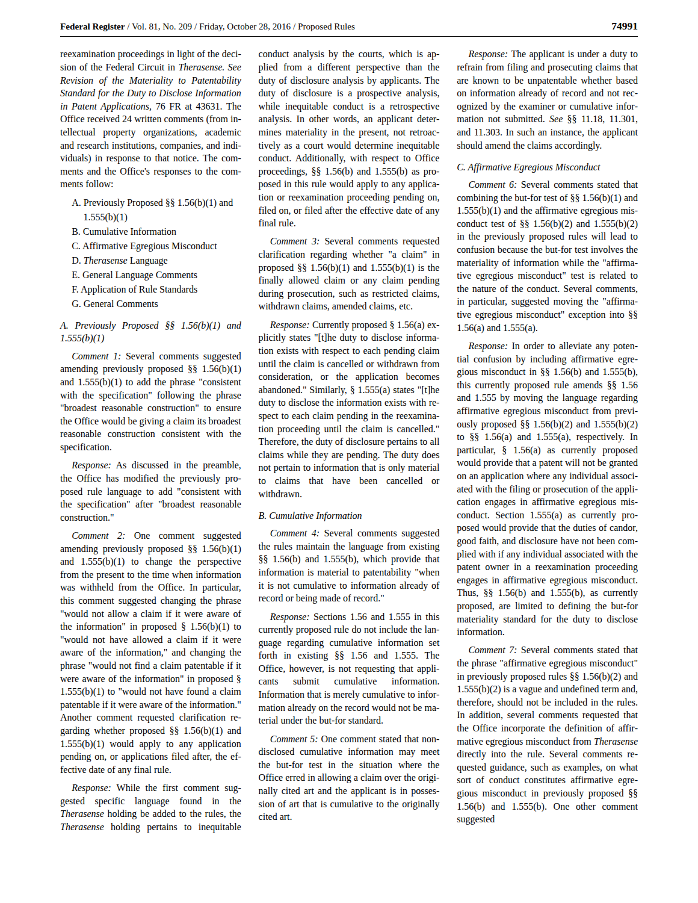Federal Register / Vol. 81, No. 209 / Friday, October 28, 2016 / Proposed Rules
74991
reexamination proceedings in light of the decision of the Federal Circuit in Therasense. See Revision of the Materiality to Patentability Standard for the Duty to Disclose Information in Patent Applications, 76 FR at 43631. The Office received 24 written comments (from intellectual property organizations, academic and research institutions, companies, and individuals) in response to that notice. The comments and the Office's responses to the comments follow:
A. Previously Proposed §§ 1.56(b)(1) and
1.555(b)(1)
B. Cumulative Information
C. Affirmative Egregious Misconduct
D. Therasense Language
E. General Language Comments
F. Application of Rule Standards
G. General Comments
A. Previously Proposed §§ 1.56(b)(1) and 1.555(b)(1)
Comment 1: Several comments suggested amending previously proposed §§ 1.56(b)(1) and 1.555(b)(1) to add the phrase "consistent with the specification" following the phrase "broadest reasonable construction" to ensure the Office would be giving a claim its broadest reasonable construction consistent with the specification.
Response: As discussed in the preamble, the Office has modified the previously proposed rule language to add "consistent with the specification" after "broadest reasonable construction."
Comment 2: One comment suggested amending previously proposed §§ 1.56(b)(1) and 1.555(b)(1) to change the perspective from the present to the time when information was withheld from the Office. In particular, this comment suggested changing the phrase "would not allow a claim if it were aware of the information" in proposed § 1.56(b)(1) to "would not have allowed a claim if it were aware of the information," and changing the phrase "would not find a claim patentable if it were aware of the information" in proposed § 1.555(b)(1) to "would not have found a claim patentable if it were aware of the information." Another comment requested clarification regarding whether proposed §§ 1.56(b)(1) and 1.555(b)(1) would apply to any application pending on, or applications filed after, the effective date of any final rule.
Response: While the first comment suggested specific language found in the Therasense holding be added to the rules, the Therasense holding pertains to inequitable conduct analysis by the courts, which is applied from a different perspective than the duty of disclosure analysis by applicants. The duty of disclosure is a prospective analysis, while inequitable conduct is a retrospective analysis. In other words, an applicant determines materiality in the present, not retroactively as a court would determine inequitable conduct. Additionally, with respect to Office proceedings, §§ 1.56(b) and 1.555(b) as proposed in this rule would apply to any application or reexamination proceeding pending on, filed on, or filed after the effective date of any final rule.
Comment 3: Several comments requested clarification regarding whether "a claim" in proposed §§ 1.56(b)(1) and 1.555(b)(1) is the finally allowed claim or any claim pending during prosecution, such as restricted claims, withdrawn claims, amended claims, etc.
Response: Currently proposed § 1.56(a) explicitly states "[t]he duty to disclose information exists with respect to each pending claim until the claim is cancelled or withdrawn from consideration, or the application becomes abandoned." Similarly, § 1.555(a) states "[t]he duty to disclose the information exists with respect to each claim pending in the reexamination proceeding until the claim is cancelled." Therefore, the duty of disclosure pertains to all claims while they are pending. The duty does not pertain to information that is only material to claims that have been cancelled or withdrawn.
B. Cumulative Information
Comment 4: Several comments suggested the rules maintain the language from existing §§ 1.56(b) and 1.555(b), which provide that information is material to patentability "when it is not cumulative to information already of record or being made of record."
Response: Sections 1.56 and 1.555 in this currently proposed rule do not include the language regarding cumulative information set forth in existing §§ 1.56 and 1.555. The Office, however, is not requesting that applicants submit cumulative information. Information that is merely cumulative to information already on the record would not be material under the but-for standard.
Comment 5: One comment stated that non-disclosed cumulative information may meet the but-for test in the situation where the Office erred in allowing a claim over the originally cited art and the applicant is in possession of art that is cumulative to the originally cited art.
Response: The applicant is under a duty to refrain from filing and prosecuting claims that are known to be unpatentable whether based on information already of record and not recognized by the examiner or cumulative information not submitted. See §§ 11.18, 11.301, and 11.303. In such an instance, the applicant should amend the claims accordingly.
C. Affirmative Egregious Misconduct
Comment 6: Several comments stated that combining the but-for test of §§ 1.56(b)(1) and 1.555(b)(1) and the affirmative egregious misconduct test of §§ 1.56(b)(2) and 1.555(b)(2) in the previously proposed rules will lead to confusion because the but-for test involves the materiality of information while the "affirmative egregious misconduct" test is related to the nature of the conduct. Several comments, in particular, suggested moving the "affirmative egregious misconduct" exception into §§ 1.56(a) and 1.555(a).
Response: In order to alleviate any potential confusion by including affirmative egregious misconduct in §§ 1.56(b) and 1.555(b), this currently proposed rule amends §§ 1.56 and 1.555 by moving the language regarding affirmative egregious misconduct from previously proposed §§ 1.56(b)(2) and 1.555(b)(2) to §§ 1.56(a) and 1.555(a), respectively. In particular, § 1.56(a) as currently proposed would provide that a patent will not be granted on an application where any individual associated with the filing or prosecution of the application engages in affirmative egregious misconduct. Section 1.555(a) as currently proposed would provide that the duties of candor, good faith, and disclosure have not been complied with if any individual associated with the patent owner in a reexamination proceeding engages in affirmative egregious misconduct. Thus, §§ 1.56(b) and 1.555(b), as currently proposed, are limited to defining the but-for materiality standard for the duty to disclose information.
Comment 7: Several comments stated that the phrase "affirmative egregious misconduct" in previously proposed rules §§ 1.56(b)(2) and 1.555(b)(2) is a vague and undefined term and, therefore, should not be included in the rules. In addition, several comments requested that the Office incorporate the definition of affirmative egregious misconduct from Therasense directly into the rule. Several comments requested guidance, such as examples, on what sort of conduct constitutes affirmative egregious misconduct in previously proposed §§ 1.56(b) and 1.555(b). One other comment suggested